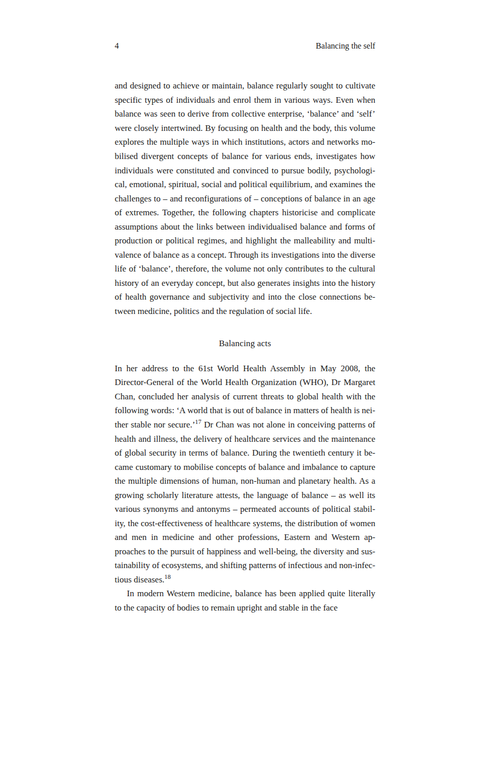4 Balancing the self
and designed to achieve or maintain, balance regularly sought to cultivate specific types of individuals and enrol them in various ways. Even when balance was seen to derive from collective enterprise, ‘balance’ and ‘self’ were closely intertwined. By focusing on health and the body, this volume explores the multiple ways in which institutions, actors and networks mobilised divergent concepts of balance for various ends, investigates how individuals were constituted and convinced to pursue bodily, psychological, emotional, spiritual, social and political equilibrium, and examines the challenges to – and reconfigurations of – conceptions of balance in an age of extremes. Together, the following chapters historicise and complicate assumptions about the links between individualised balance and forms of production or political regimes, and highlight the malleability and multi-valence of balance as a concept. Through its investigations into the diverse life of ‘balance’, therefore, the volume not only contributes to the cultural history of an everyday concept, but also generates insights into the history of health governance and subjectivity and into the close connections between medicine, politics and the regulation of social life.
Balancing acts
In her address to the 61st World Health Assembly in May 2008, the Director-General of the World Health Organization (WHO), Dr Margaret Chan, concluded her analysis of current threats to global health with the following words: ‘A world that is out of balance in matters of health is neither stable nor secure.’17 Dr Chan was not alone in conceiving patterns of health and illness, the delivery of healthcare services and the maintenance of global security in terms of balance. During the twentieth century it became customary to mobilise concepts of balance and imbalance to capture the multiple dimensions of human, non-human and planetary health. As a growing scholarly literature attests, the language of balance – as well its various synonyms and antonyms – permeated accounts of political stability, the cost-effectiveness of healthcare systems, the distribution of women and men in medicine and other professions, Eastern and Western approaches to the pursuit of happiness and well-being, the diversity and sustainability of ecosystems, and shifting patterns of infectious and non-infectious diseases.18
In modern Western medicine, balance has been applied quite literally to the capacity of bodies to remain upright and stable in the face